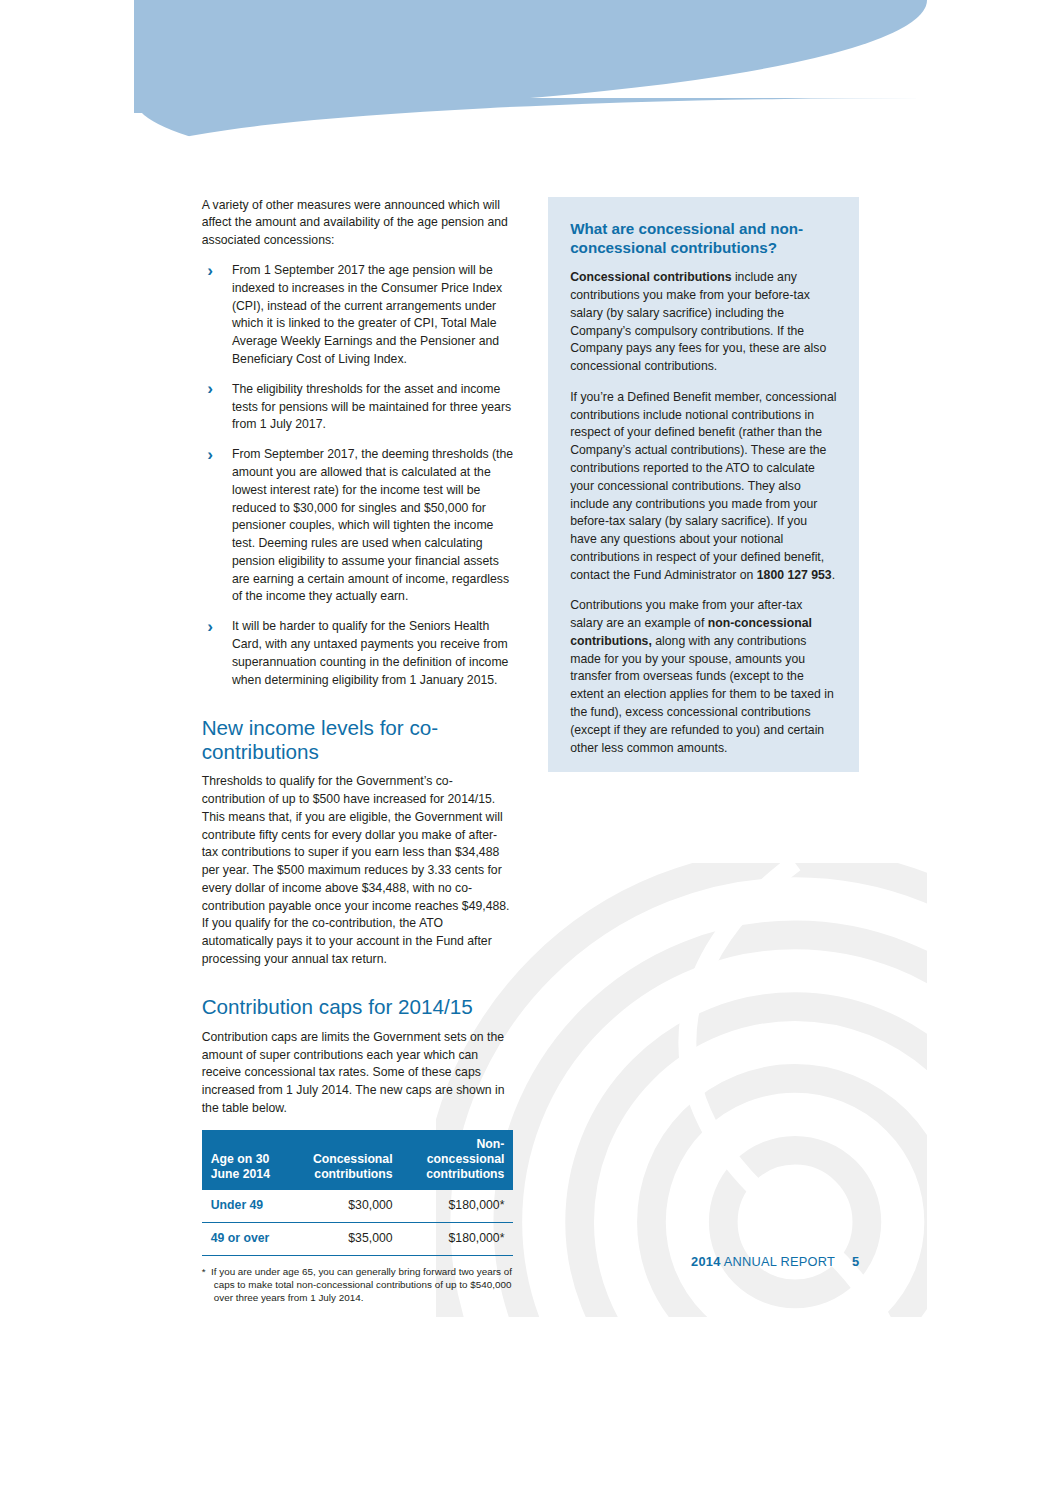A variety of other measures were announced which will affect the amount and availability of the age pension and associated concessions:
From 1 September 2017 the age pension will be indexed to increases in the Consumer Price Index (CPI), instead of the current arrangements under which it is linked to the greater of CPI, Total Male Average Weekly Earnings and the Pensioner and Beneficiary Cost of Living Index.
The eligibility thresholds for the asset and income tests for pensions will be maintained for three years from 1 July 2017.
From September 2017, the deeming thresholds (the amount you are allowed that is calculated at the lowest interest rate) for the income test will be reduced to $30,000 for singles and $50,000 for pensioner couples, which will tighten the income test. Deeming rules are used when calculating pension eligibility to assume your financial assets are earning a certain amount of income, regardless of the income they actually earn.
It will be harder to qualify for the Seniors Health Card, with any untaxed payments you receive from superannuation counting in the definition of income when determining eligibility from 1 January 2015.
New income levels for co-contributions
Thresholds to qualify for the Government’s co-contribution of up to $500 have increased for 2014/15. This means that, if you are eligible, the Government will contribute fifty cents for every dollar you make of after-tax contributions to super if you earn less than $34,488 per year. The $500 maximum reduces by 3.33 cents for every dollar of income above $34,488, with no co-contribution payable once your income reaches $49,488. If you qualify for the co-contribution, the ATO automatically pays it to your account in the Fund after processing your annual tax return.
Contribution caps for 2014/15
Contribution caps are limits the Government sets on the amount of super contributions each year which can receive concessional tax rates. Some of these caps increased from 1 July 2014. The new caps are shown in the table below.
| Age on 30 June 2014 | Concessional contributions | Non-concessional contributions |
| --- | --- | --- |
| Under 49 | $30,000 | $180,000* |
| 49 or over | $35,000 | $180,000* |
* If you are under age 65, you can generally bring forward two years of caps to make total non-concessional contributions of up to $540,000 over three years from 1 July 2014.
What are concessional and non-concessional contributions?
Concessional contributions include any contributions you make from your before-tax salary (by salary sacrifice) including the Company’s compulsory contributions. If the Company pays any fees for you, these are also concessional contributions.
If you’re a Defined Benefit member, concessional contributions include notional contributions in respect of your defined benefit (rather than the Company’s actual contributions). These are the contributions reported to the ATO to calculate your concessional contributions. They also include any contributions you made from your before-tax salary (by salary sacrifice). If you have any questions about your notional contributions in respect of your defined benefit, contact the Fund Administrator on 1800 127 953.
Contributions you make from your after-tax salary are an example of non-concessional contributions, along with any contributions made for you by your spouse, amounts you transfer from overseas funds (except to the extent an election applies for them to be taxed in the fund), excess concessional contributions (except if they are refunded to you) and certain other less common amounts.
2014 ANNUAL REPORT 5